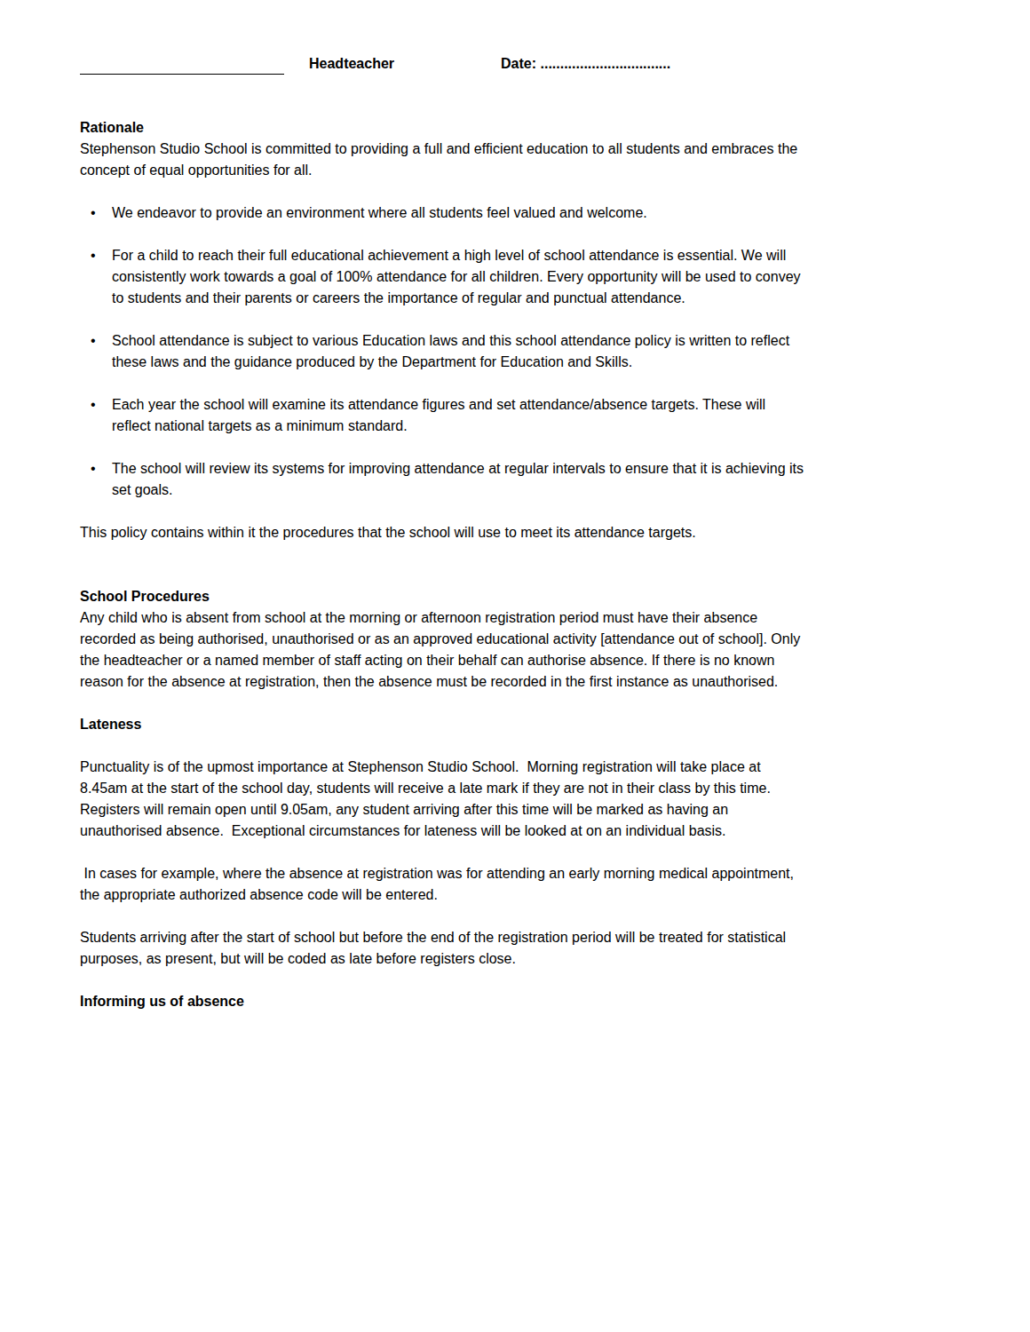Headteacher
Date: .................................
Rationale
Stephenson Studio School is committed to providing a full and efficient education to all students and embraces the concept of equal opportunities for all.
We endeavor to provide an environment where all students feel valued and welcome.
For a child to reach their full educational achievement a high level of school attendance is essential. We will consistently work towards a goal of 100% attendance for all children. Every opportunity will be used to convey to students and their parents or careers the importance of regular and punctual attendance.
School attendance is subject to various Education laws and this school attendance policy is written to reflect these laws and the guidance produced by the Department for Education and Skills.
Each year the school will examine its attendance figures and set attendance/absence targets. These will reflect national targets as a minimum standard.
The school will review its systems for improving attendance at regular intervals to ensure that it is achieving its set goals.
This policy contains within it the procedures that the school will use to meet its attendance targets.
School Procedures
Any child who is absent from school at the morning or afternoon registration period must have their absence recorded as being authorised, unauthorised or as an approved educational activity [attendance out of school]. Only the headteacher or a named member of staff acting on their behalf can authorise absence. If there is no known reason for the absence at registration, then the absence must be recorded in the first instance as unauthorised.
Lateness
Punctuality is of the upmost importance at Stephenson Studio School. Morning registration will take place at 8.45am at the start of the school day, students will receive a late mark if they are not in their class by this time. Registers will remain open until 9.05am, any student arriving after this time will be marked as having an unauthorised absence. Exceptional circumstances for lateness will be looked at on an individual basis.
In cases for example, where the absence at registration was for attending an early morning medical appointment, the appropriate authorized absence code will be entered.
Students arriving after the start of school but before the end of the registration period will be treated for statistical purposes, as present, but will be coded as late before registers close.
Informing us of absence